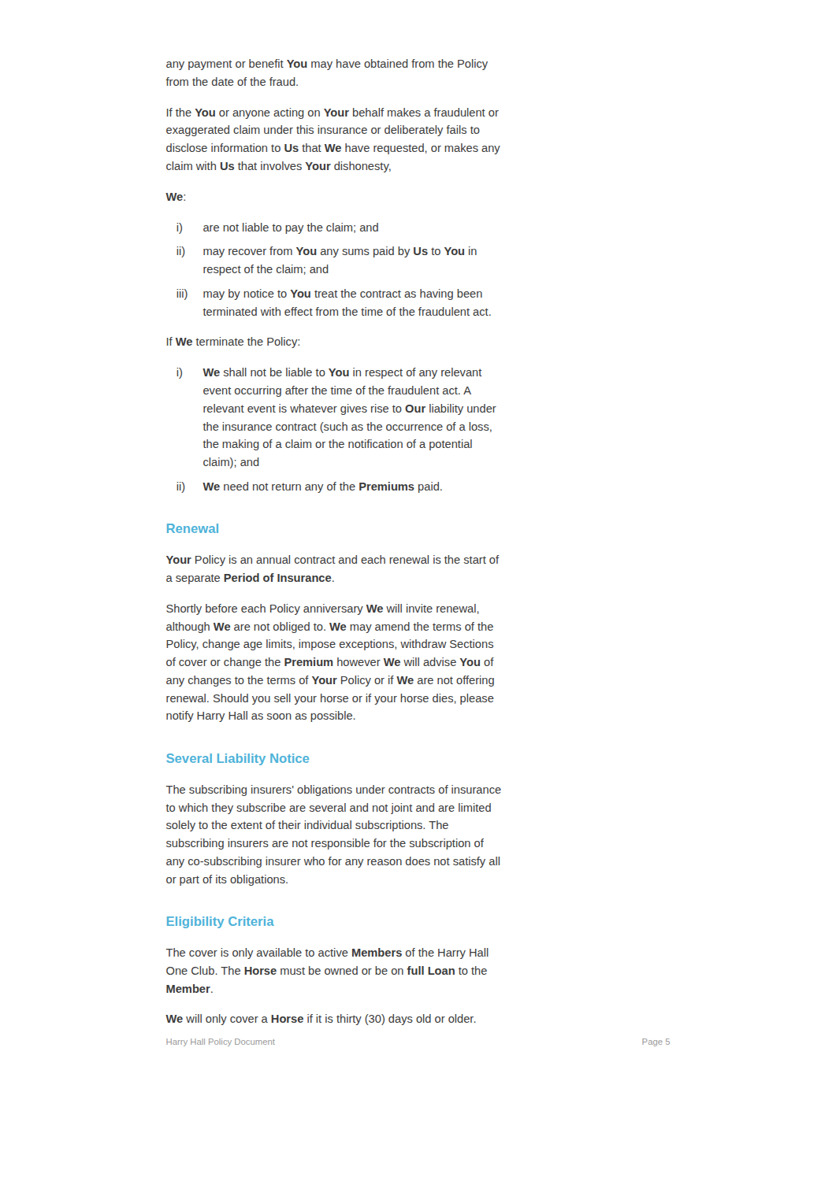any payment or benefit You may have obtained from the Policy from the date of the fraud.
If the You or anyone acting on Your behalf makes a fraudulent or exaggerated claim under this insurance or deliberately fails to disclose information to Us that We have requested, or makes any claim with Us that involves Your dishonesty,
We:
are not liable to pay the claim; and
may recover from You any sums paid by Us to You in respect of the claim; and
may by notice to You treat the contract as having been terminated with effect from the time of the fraudulent act.
If We terminate the Policy:
We shall not be liable to You in respect of any relevant event occurring after the time of the fraudulent act. A relevant event is whatever gives rise to Our liability under the insurance contract (such as the occurrence of a loss, the making of a claim or the notification of a potential claim); and
We need not return any of the Premiums paid.
Renewal
Your Policy is an annual contract and each renewal is the start of a separate Period of Insurance.
Shortly before each Policy anniversary We will invite renewal, although We are not obliged to. We may amend the terms of the Policy, change age limits, impose exceptions, withdraw Sections of cover or change the Premium however We will advise You of any changes to the terms of Your Policy or if We are not offering renewal. Should you sell your horse or if your horse dies, please notify Harry Hall as soon as possible.
Several Liability Notice
The subscribing insurers' obligations under contracts of insurance to which they subscribe are several and not joint and are limited solely to the extent of their individual subscriptions. The subscribing insurers are not responsible for the subscription of any co-subscribing insurer who for any reason does not satisfy all or part of its obligations.
Eligibility Criteria
The cover is only available to active Members of the Harry Hall One Club. The Horse must be owned or be on full Loan to the Member.
We will only cover a Horse if it is thirty (30) days old or older.
Harry Hall Policy Document Page 5